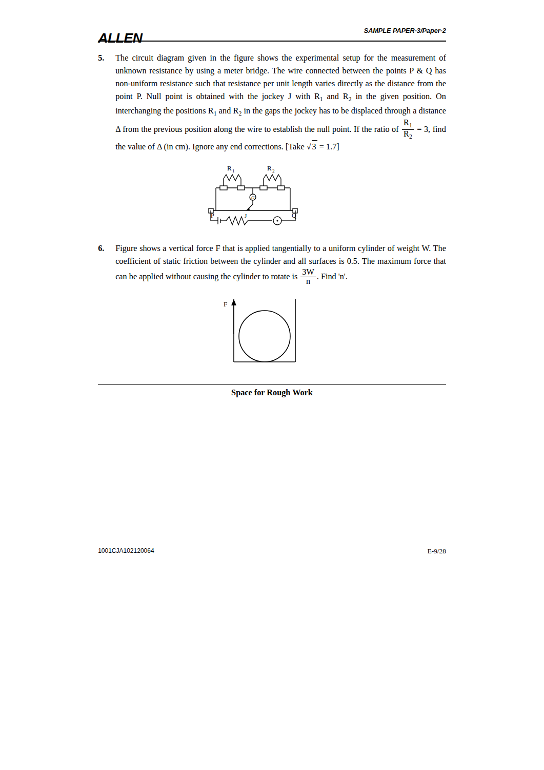ALLEN
SAMPLE PAPER-3/Paper-2
5.
The circuit diagram given in the figure shows the experimental setup for the measurement of unknown resistance by using a meter bridge. The wire connected between the points P & Q has non-uniform resistance such that resistance per unit length varies directly as the distance from the point P. Null point is obtained with the jockey J with R1 and R2 in the given position. On interchanging the positions R1 and R2 in the gaps the jockey has to be displaced through a distance Δ from the previous position along the wire to establish the null point. If the ratio of R1 R2 = 3, find the value of Δ (in cm). Ignore any end corrections. [Take √3 = 1.7]
R 1 R 2 G P J Q
6.
Figure shows a vertical force F that is applied tangentially to a uniform cylinder of weight W. The coefficient of static friction between the cylinder and all surfaces is 0.5. The maximum force that can be applied without causing the cylinder to rotate is 3W n. Find 'n'.
F
Space for Rough Work
1001CJA102120064
E-9/28